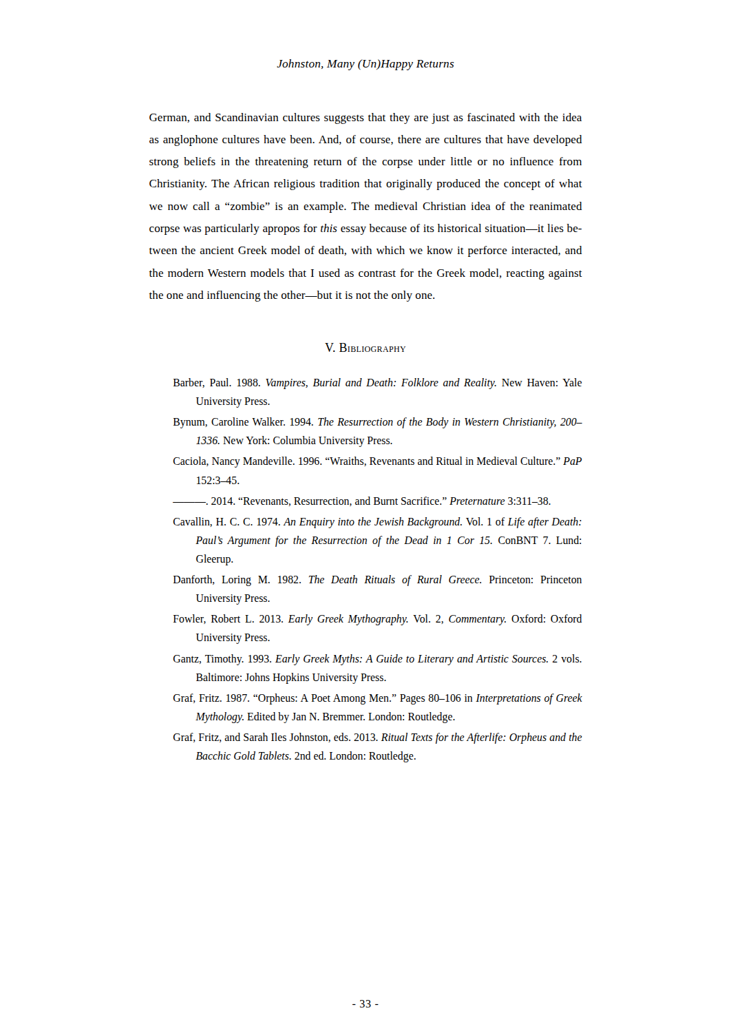Johnston, Many (Un)Happy Returns
German, and Scandinavian cultures suggests that they are just as fascinated with the idea as anglophone cultures have been. And, of course, there are cultures that have developed strong beliefs in the threatening return of the corpse under little or no influence from Christianity. The African religious tradition that originally produced the concept of what we now call a “zombie” is an example. The medieval Christian idea of the reanimated corpse was particularly apropos for this essay because of its historical situation—it lies between the ancient Greek model of death, with which we know it perforce interacted, and the modern Western models that I used as contrast for the Greek model, reacting against the one and influencing the other—but it is not the only one.
V. Bibliography
Barber, Paul. 1988. Vampires, Burial and Death: Folklore and Reality. New Haven: Yale University Press.
Bynum, Caroline Walker. 1994. The Resurrection of the Body in Western Christianity, 200–1336. New York: Columbia University Press.
Caciola, Nancy Mandeville. 1996. “Wraiths, Revenants and Ritual in Medieval Culture.” PaP 152:3–45.
———. 2014. “Revenants, Resurrection, and Burnt Sacrifice.” Preternature 3:311–38.
Cavallin, H. C. C. 1974. An Enquiry into the Jewish Background. Vol. 1 of Life after Death: Paul’s Argument for the Resurrection of the Dead in 1 Cor 15. ConBNT 7. Lund: Gleerup.
Danforth, Loring M. 1982. The Death Rituals of Rural Greece. Princeton: Princeton University Press.
Fowler, Robert L. 2013. Early Greek Mythography. Vol. 2, Commentary. Oxford: Oxford University Press.
Gantz, Timothy. 1993. Early Greek Myths: A Guide to Literary and Artistic Sources. 2 vols. Baltimore: Johns Hopkins University Press.
Graf, Fritz. 1987. “Orpheus: A Poet Among Men.” Pages 80–106 in Interpretations of Greek Mythology. Edited by Jan N. Bremmer. London: Routledge.
Graf, Fritz, and Sarah Iles Johnston, eds. 2013. Ritual Texts for the Afterlife: Orpheus and the Bacchic Gold Tablets. 2nd ed. London: Routledge.
- 33 -